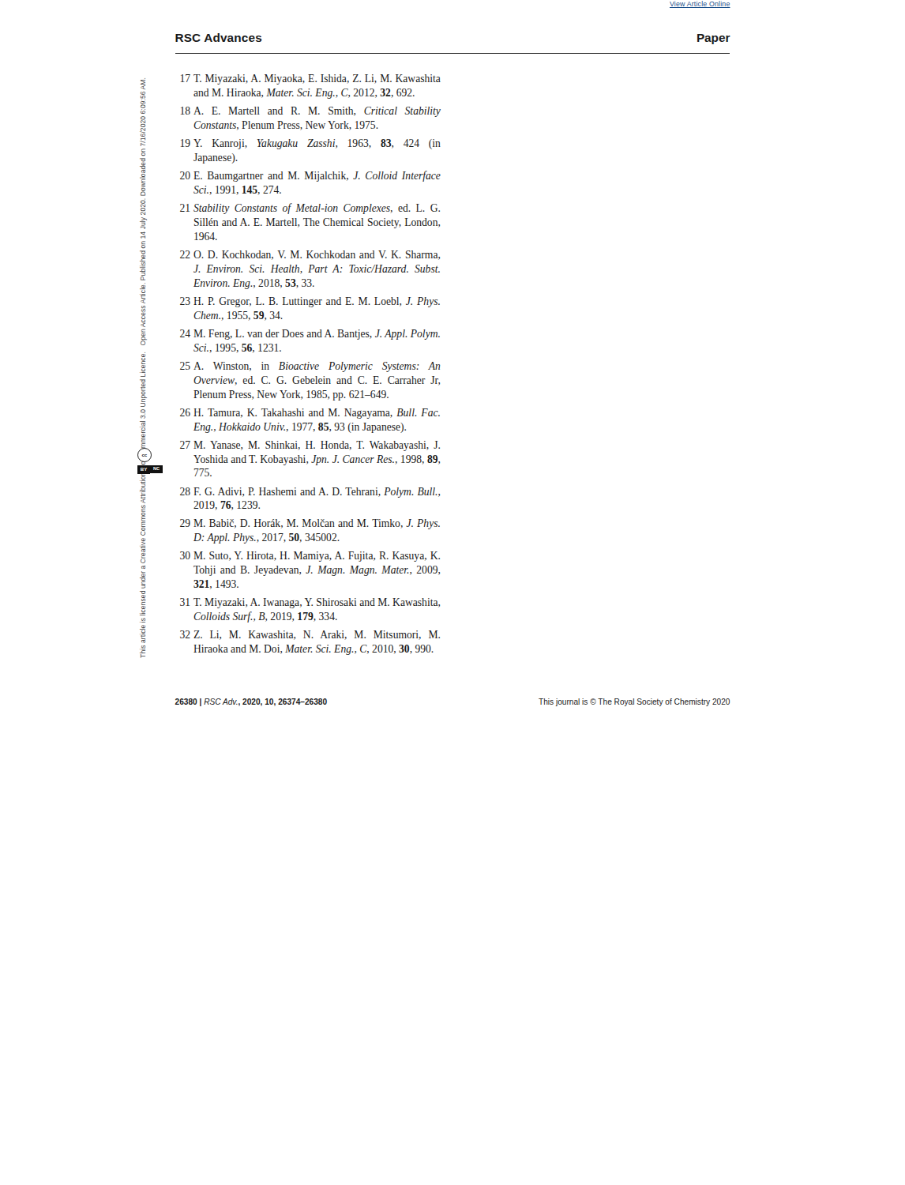View Article Online
RSC Advances
Paper
Open Access Article. Published on 14 July 2020. Downloaded on 7/16/2020 6:09:56 AM.
This article is licensed under a Creative Commons Attribution-NonCommercial 3.0 Unported Licence.
cc
BY NC
17 T. Miyazaki, A. Miyaoka, E. Ishida, Z. Li, M. Kawashita and M. Hiraoka, Mater. Sci. Eng., C, 2012, 32, 692.
18 A. E. Martell and R. M. Smith, Critical Stability Constants, Plenum Press, New York, 1975.
19 Y. Kanroji, Yakugaku Zasshi, 1963, 83, 424 (in Japanese).
20 E. Baumgartner and M. Mijalchik, J. Colloid Interface Sci., 1991, 145, 274.
21 Stability Constants of Metal-ion Complexes, ed. L. G. Sillén and A. E. Martell, The Chemical Society, London, 1964.
22 O. D. Kochkodan, V. M. Kochkodan and V. K. Sharma, J. Environ. Sci. Health, Part A: Toxic/Hazard. Subst. Environ. Eng., 2018, 53, 33.
23 H. P. Gregor, L. B. Luttinger and E. M. Loebl, J. Phys. Chem., 1955, 59, 34.
24 M. Feng, L. van der Does and A. Bantjes, J. Appl. Polym. Sci., 1995, 56, 1231.
25 A. Winston, in Bioactive Polymeric Systems: An Overview, ed. C. G. Gebelein and C. E. Carraher Jr, Plenum Press, New York, 1985, pp. 621–649.
26 H. Tamura, K. Takahashi and M. Nagayama, Bull. Fac. Eng., Hokkaido Univ., 1977, 85, 93 (in Japanese).
27 M. Yanase, M. Shinkai, H. Honda, T. Wakabayashi, J. Yoshida and T. Kobayashi, Jpn. J. Cancer Res., 1998, 89, 775.
28 F. G. Adivi, P. Hashemi and A. D. Tehrani, Polym. Bull., 2019, 76, 1239.
29 M. Babič, D. Horák, M. Molčan and M. Timko, J. Phys. D: Appl. Phys., 2017, 50, 345002.
30 M. Suto, Y. Hirota, H. Mamiya, A. Fujita, R. Kasuya, K. Tohji and B. Jeyadevan, J. Magn. Magn. Mater., 2009, 321, 1493.
31 T. Miyazaki, A. Iwanaga, Y. Shirosaki and M. Kawashita, Colloids Surf., B, 2019, 179, 334.
32 Z. Li, M. Kawashita, N. Araki, M. Mitsumori, M. Hiraoka and M. Doi, Mater. Sci. Eng., C, 2010, 30, 990.
26380 | RSC Adv., 2020, 10, 26374–26380
This journal is © The Royal Society of Chemistry 2020